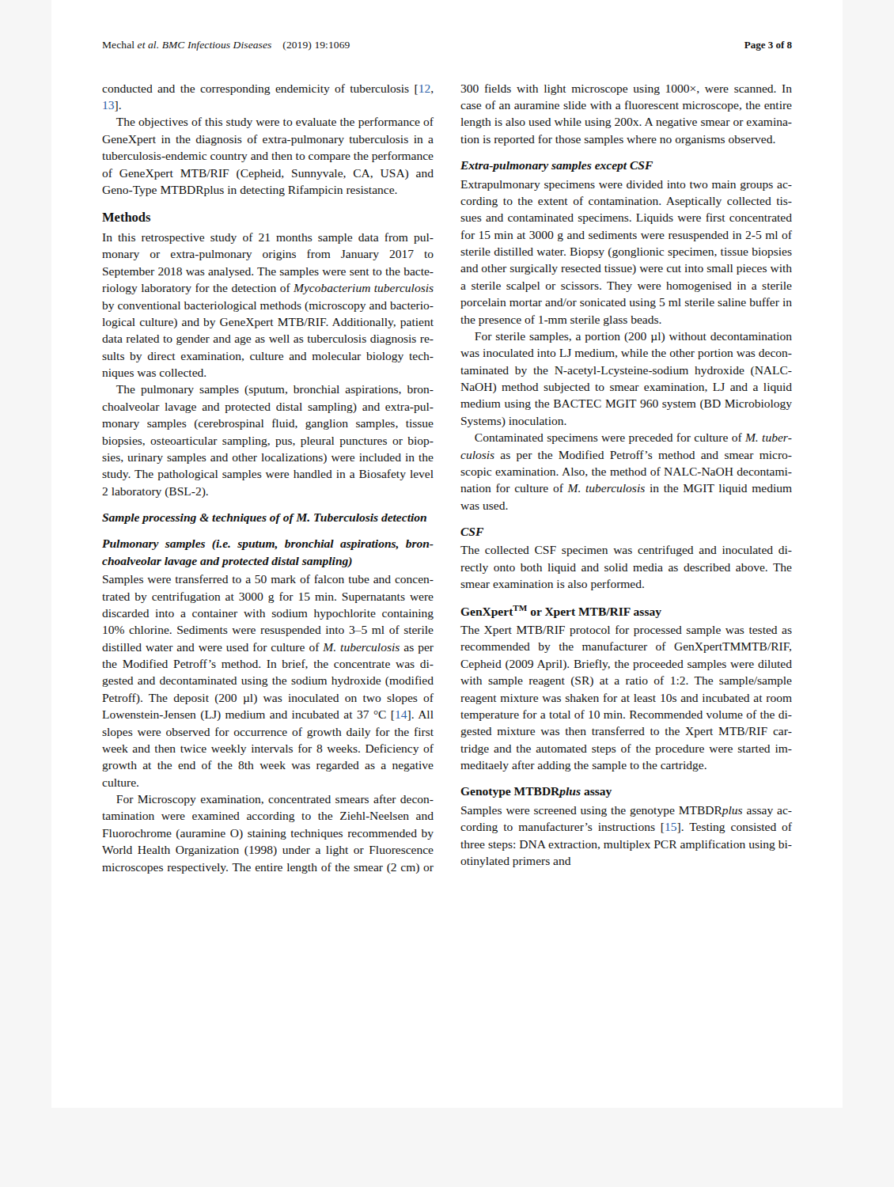Mechal et al. BMC Infectious Diseases (2019) 19:1069
Page 3 of 8
conducted and the corresponding endemicity of tuberculosis [12, 13].
The objectives of this study were to evaluate the performance of GeneXpert in the diagnosis of extra-pulmonary tuberculosis in a tuberculosis-endemic country and then to compare the performance of GeneXpert MTB/RIF (Cepheid, Sunnyvale, CA, USA) and Geno-Type MTBDRplus in detecting Rifampicin resistance.
Methods
In this retrospective study of 21 months sample data from pulmonary or extra-pulmonary origins from January 2017 to September 2018 was analysed. The samples were sent to the bacteriology laboratory for the detection of Mycobacterium tuberculosis by conventional bacteriological methods (microscopy and bacteriological culture) and by GeneXpert MTB/RIF. Additionally, patient data related to gender and age as well as tuberculosis diagnosis results by direct examination, culture and molecular biology techniques was collected.
The pulmonary samples (sputum, bronchial aspirations, bronchoalveolar lavage and protected distal sampling) and extra-pulmonary samples (cerebrospinal fluid, ganglion samples, tissue biopsies, osteoarticular sampling, pus, pleural punctures or biopsies, urinary samples and other localizations) were included in the study. The pathological samples were handled in a Biosafety level 2 laboratory (BSL-2).
Sample processing & techniques of of M. Tuberculosis detection
Pulmonary samples (i.e. sputum, bronchial aspirations, bronchoalveolar lavage and protected distal sampling)
Samples were transferred to a 50 mark of falcon tube and concentrated by centrifugation at 3000 g for 15 min. Supernatants were discarded into a container with sodium hypochlorite containing 10% chlorine. Sediments were resuspended into 3–5 ml of sterile distilled water and were used for culture of M. tuberculosis as per the Modified Petroff’s method. In brief, the concentrate was digested and decontaminated using the sodium hydroxide (modified Petroff). The deposit (200 µl) was inoculated on two slopes of Lowenstein-Jensen (LJ) medium and incubated at 37 °C [14]. All slopes were observed for occurrence of growth daily for the first week and then twice weekly intervals for 8 weeks. Deficiency of growth at the end of the 8th week was regarded as a negative culture.
For Microscopy examination, concentrated smears after decontamination were examined according to the Ziehl-Neelsen and Fluorochrome (auramine O) staining techniques recommended by World Health Organization (1998) under a light or Fluorescence microscopes respectively. The entire length of the smear (2 cm) or 300 fields with light microscope using 1000×, were scanned. In case of an auramine slide with a fluorescent microscope, the entire length is also used while using 200x. A negative smear or examination is reported for those samples where no organisms observed.
Extra-pulmonary samples except CSF
Extrapulmonary specimens were divided into two main groups according to the extent of contamination. Aseptically collected tissues and contaminated specimens. Liquids were first concentrated for 15 min at 3000 g and sediments were resuspended in 2-5 ml of sterile distilled water. Biopsy (gonglionic specimen, tissue biopsies and other surgically resected tissue) were cut into small pieces with a sterile scalpel or scissors. They were homogenised in a sterile porcelain mortar and/or sonicated using 5 ml sterile saline buffer in the presence of 1-mm sterile glass beads.
For sterile samples, a portion (200 µl) without decontamination was inoculated into LJ medium, while the other portion was decontaminated by the N-acetyl-Lcysteine-sodium hydroxide (NALC-NaOH) method subjected to smear examination, LJ and a liquid medium using the BACTEC MGIT 960 system (BD Microbiology Systems) inoculation.
Contaminated specimens were preceded for culture of M. tuberculosis as per the Modified Petroff’s method and smear microscopic examination. Also, the method of NALC-NaOH decontamination for culture of M. tuberculosis in the MGIT liquid medium was used.
CSF
The collected CSF specimen was centrifuged and inoculated directly onto both liquid and solid media as described above. The smear examination is also performed.
GenXpertTM or Xpert MTB/RIF assay
The Xpert MTB/RIF protocol for processed sample was tested as recommended by the manufacturer of GenXpertTMMTB/RIF, Cepheid (2009 April). Briefly, the proceeded samples were diluted with sample reagent (SR) at a ratio of 1:2. The sample/sample reagent mixture was shaken for at least 10s and incubated at room temperature for a total of 10 min. Recommended volume of the digested mixture was then transferred to the Xpert MTB/RIF cartridge and the automated steps of the procedure were started immeditaely after adding the sample to the cartridge.
Genotype MTBDRplus assay
Samples were screened using the genotype MTBDRplus assay according to manufacturer’s instructions [15]. Testing consisted of three steps: DNA extraction, multiplex PCR amplification using biotinylated primers and